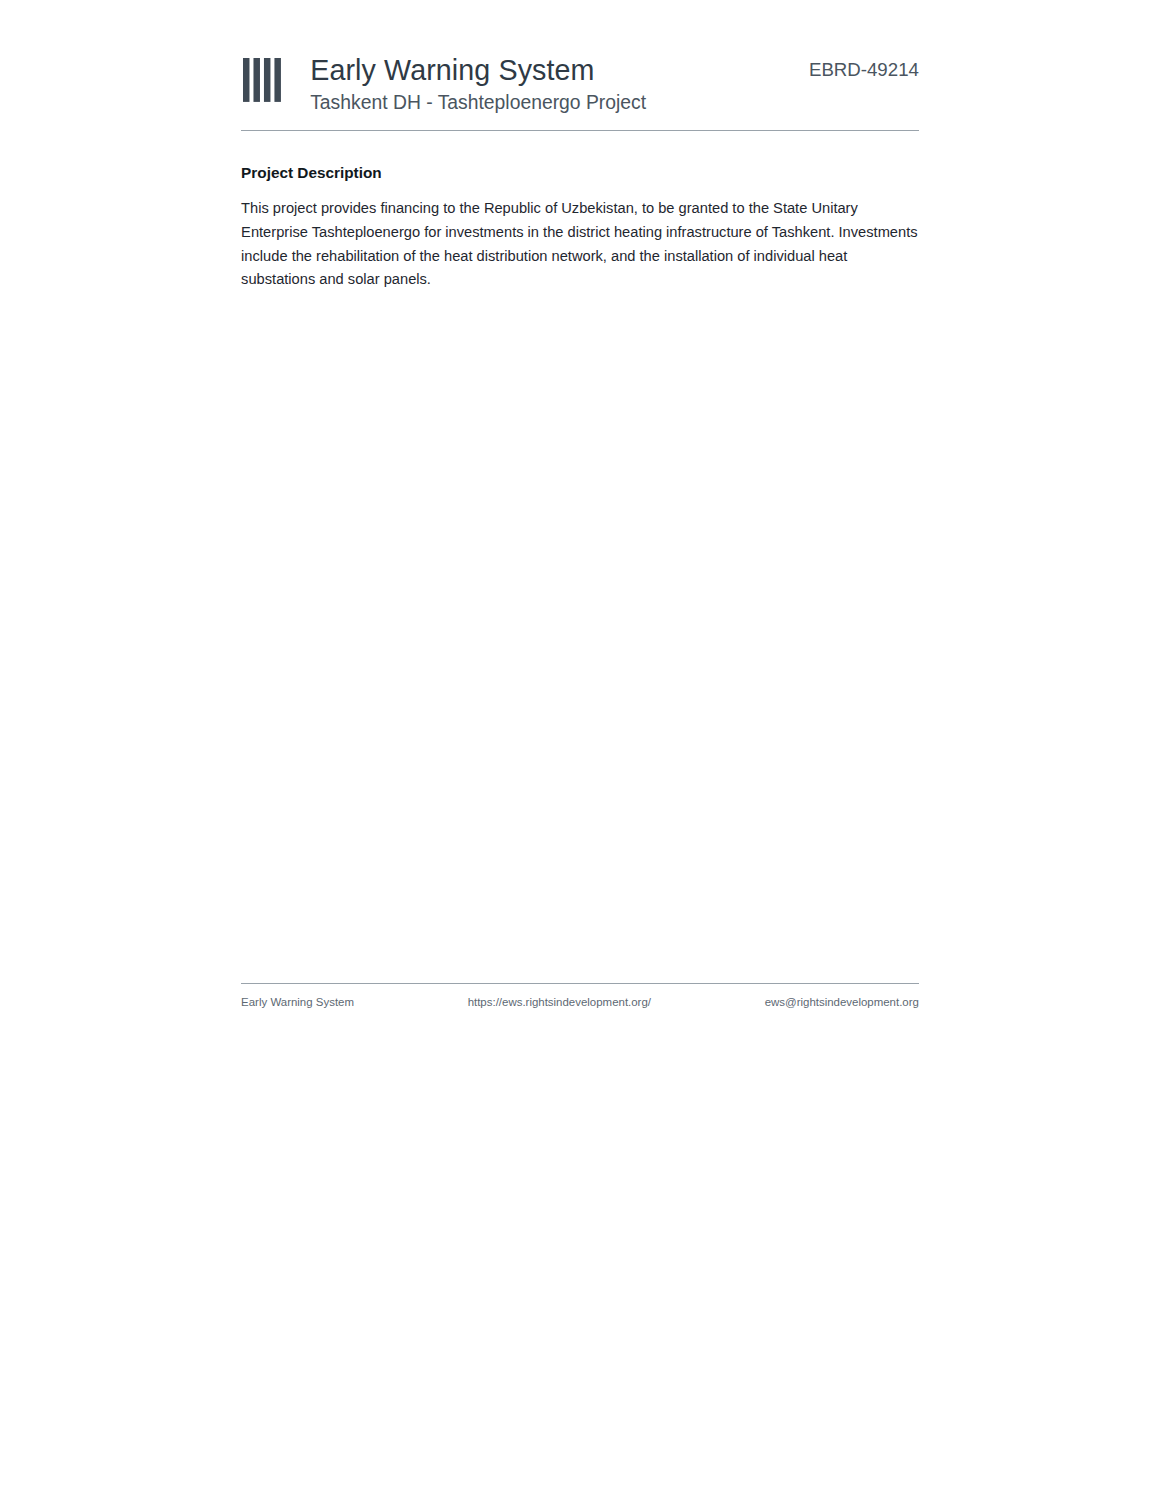Early Warning System
Tashkent DH - Tashteploenergo Project
EBRD-49214
Project Description
This project provides financing to the Republic of Uzbekistan, to be granted to the State Unitary Enterprise Tashteploenergo for investments in the district heating infrastructure of Tashkent. Investments include the rehabilitation of the heat distribution network, and the installation of individual heat substations and solar panels.
Early Warning System
https://ews.rightsindevelopment.org/
ews@rightsindevelopment.org